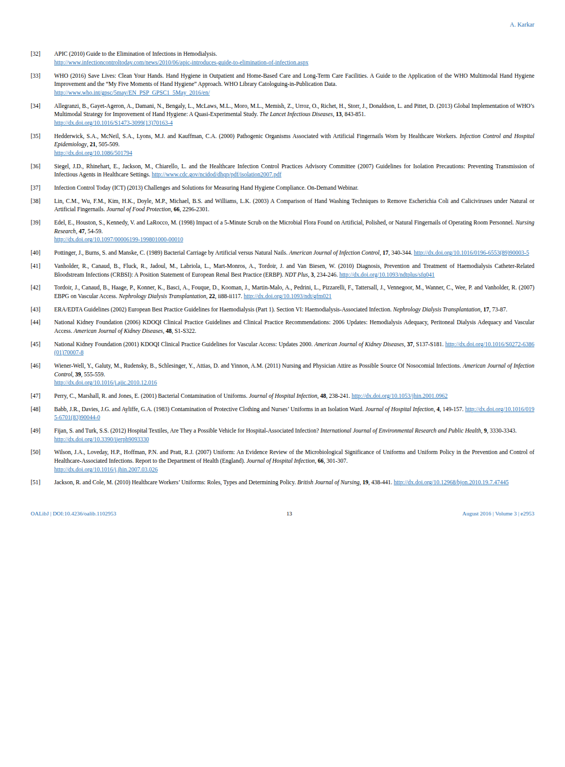A. Karkar
[32] APIC (2010) Guide to the Elimination of Infections in Hemodialysis.
http://www.infectioncontroltoday.com/news/2010/06/apic-introduces-guide-to-elimination-of-infection.aspx
[33] WHO (2016) Save Lives: Clean Your Hands. Hand Hygiene in Outpatient and Home-Based Care and Long-Term Care Facilities. A Guide to the Application of the WHO Multimodal Hand Hygiene Improvement and the “My Five Moments of Hand Hygiene” Approach. WHO Library Catologuing-in-Publication Data.
http://www.who.int/gpsc/5may/EN_PSP_GPSC1_5May_2016/en/
[34] Allegranzi, B., Gayet-Ageron, A., Damani, N., Bengaly, L., McLaws, M.L., Moro, M.L., Memish, Z., Urroz, O., Richet, H., Storr, J., Donaldson, L. and Pittet, D. (2013) Global Implementation of WHO’s Multimodal Strategy for Improvement of Hand Hygiene: A Quasi-Experimental Study. The Lancet Infectious Diseases, 13, 843-851.
http://dx.doi.org/10.1016/S1473-3099(13)70163-4
[35] Hedderwick, S.A., McNeil, S.A., Lyons, M.J. and Kauffman, C.A. (2000) Pathogenic Organisms Associated with Artificial Fingernails Worn by Healthcare Workers. Infection Control and Hospital Epidemiology, 21, 505-509.
http://dx.doi.org/10.1086/501794
[36] Siegel, J.D., Rhinehart, E., Jackson, M., Chiarello, L. and the Healthcare Infection Control Practices Advisory Committee (2007) Guidelines for Isolation Precautions: Preventing Transmission of Infectious Agents in Healthcare Settings. http://www.cdc.gov/ncidod/dhqp/pdf/isolation2007.pdf
[37] Infection Control Today (ICT) (2013) Challenges and Solutions for Measuring Hand Hygiene Compliance. On-Demand Webinar.
[38] Lin, C.M., Wu, F.M., Kim, H.K., Doyle, M.P., Michael, B.S. and Williams, L.K. (2003) A Comparison of Hand Washing Techniques to Remove Escherichia Coli and Caliciviruses under Natural or Artificial Fingernails. Journal of Food Protection, 66, 2296-2301.
[39] Edel, E., Houston, S., Kennedy, V. and LaRocco, M. (1998) Impact of a 5-Minute Scrub on the Microbial Flora Found on Artificial, Polished, or Natural Fingernails of Operating Room Personnel. Nursing Research, 47, 54-59.
http://dx.doi.org/10.1097/00006199-199801000-00010
[40] Pottinger, J., Burns, S. and Manske, C. (1989) Bacterial Carriage by Artificial versus Natural Nails. American Journal of Infection Control, 17, 340-344. http://dx.doi.org/10.1016/0196-6553(89)90003-5
[41] Vanholder, R., Canaud, B., Fluck, R., Jadoul, M., Labriola, L., Mart-Monros, A., Tordoir, J. and Van Biesen, W. (2010) Diagnosis, Prevention and Treatment of Haemodialysis Catheter-Related Bloodstream Infections (CRBSI): A Position Statement of European Renal Best Practice (ERBP). NDT Plus, 3, 234-246. http://dx.doi.org/10.1093/ndtplus/sfq041
[42] Tordoir, J., Canaud, B., Haage, P., Konner, K., Basci, A., Fouque, D., Kooman, J., Martin-Malo, A., Pedrini, L., Pizzarelli, F., Tattersall, J., Vennegoor, M., Wanner, C., Wee, P. and Vanholder, R. (2007) EBPG on Vascular Access. Nephrology Dialysis Transplantation, 22, ii88-ii117. http://dx.doi.org/10.1093/ndt/gfm021
[43] ERA/EDTA Guidelines (2002) European Best Practice Guidelines for Haemodialysis (Part 1). Section VI: Haemodialysis-Associated Infection. Nephrology Dialysis Transplantation, 17, 73-87.
[44] National Kidney Foundation (2006) KDOQI Clinical Practice Guidelines and Clinical Practice Recommendations: 2006 Updates: Hemodialysis Adequacy, Peritoneal Dialysis Adequacy and Vascular Access. American Journal of Kidney Diseases, 48, S1-S322.
[45] National Kidney Foundation (2001) KDOQI Clinical Practice Guidelines for Vascular Access: Updates 2000. American Journal of Kidney Diseases, 37, S137-S181. http://dx.doi.org/10.1016/S0272-6386(01)70007-8
[46] Wiener-Well, Y., Galuty, M., Rudensky, B., Schlesinger, Y., Attias, D. and Yinnon, A.M. (2011) Nursing and Physician Attire as Possible Source Of Nosocomial Infections. American Journal of Infection Control, 39, 555-559.
http://dx.doi.org/10.1016/j.ajic.2010.12.016
[47] Perry, C., Marshall, R. and Jones, E. (2001) Bacterial Contamination of Uniforms. Journal of Hospital Infection, 48, 238-241. http://dx.doi.org/10.1053/jhin.2001.0962
[48] Babb, J.R., Davies, J.G. and Ayliffe, G.A. (1983) Contamination of Protective Clothing and Nurses’ Uniforms in an Isolation Ward. Journal of Hospital Infection, 4, 149-157. http://dx.doi.org/10.1016/0195-6701(83)90044-0
[49] Fijan, S. and Turk, S.S. (2012) Hospital Textiles, Are They a Possible Vehicle for Hospital-Associated Infection? International Journal of Environmental Research and Public Health, 9, 3330-3343.
http://dx.doi.org/10.3390/ijerph9093330
[50] Wilson, J.A., Loveday, H.P., Hoffman, P.N. and Pratt, R.J. (2007) Uniform: An Evidence Review of the Microbiological Significance of Uniforms and Uniform Policy in the Prevention and Control of Healthcare-Associated Infections. Report to the Department of Health (England). Journal of Hospital Infection, 66, 301-307.
http://dx.doi.org/10.1016/j.jhin.2007.03.026
[51] Jackson, R. and Cole, M. (2010) Healthcare Workers’ Uniforms: Roles, Types and Determining Policy. British Journal of Nursing, 19, 438-441. http://dx.doi.org/10.12968/bjon.2010.19.7.47445
OALibJ | DOI:10.4236/oalib.1102953
13
August 2016 | Volume 3 | e2953